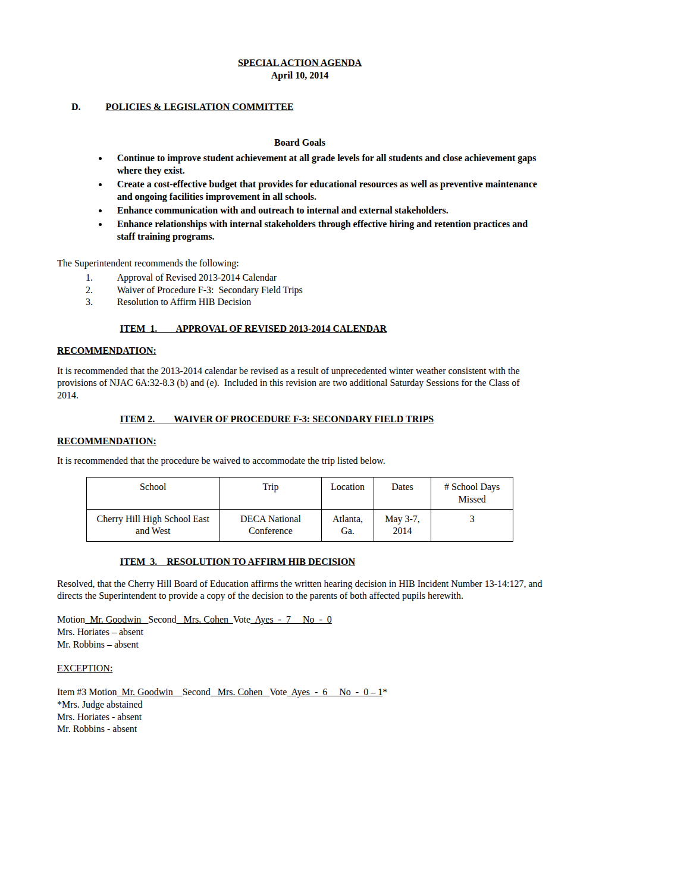SPECIAL ACTION AGENDA
April 10, 2014
D. POLICIES & LEGISLATION COMMITTEE
Board Goals
Continue to improve student achievement at all grade levels for all students and close achievement gaps where they exist.
Create a cost-effective budget that provides for educational resources as well as preventive maintenance and ongoing facilities improvement in all schools.
Enhance communication with and outreach to internal and external stakeholders.
Enhance relationships with internal stakeholders through effective hiring and retention practices and staff training programs.
The Superintendent recommends the following:
1. Approval of Revised 2013-2014 Calendar
2. Waiver of Procedure F-3: Secondary Field Trips
3. Resolution to Affirm HIB Decision
ITEM 1. APPROVAL OF REVISED 2013-2014 CALENDAR
RECOMMENDATION:
It is recommended that the 2013-2014 calendar be revised as a result of unprecedented winter weather consistent with the provisions of NJAC 6A:32-8.3 (b) and (e). Included in this revision are two additional Saturday Sessions for the Class of 2014.
ITEM 2. WAIVER OF PROCEDURE F-3: SECONDARY FIELD TRIPS
RECOMMENDATION:
It is recommended that the procedure be waived to accommodate the trip listed below.
| School | Trip | Location | Dates | # School Days Missed |
| Cherry Hill High School East and West | DECA National Conference | Atlanta, Ga. | May 3-7, 2014 | 3 |
ITEM 3. RESOLUTION TO AFFIRM HIB DECISION
Resolved, that the Cherry Hill Board of Education affirms the written hearing decision in HIB Incident Number 13-14:127, and directs the Superintendent to provide a copy of the decision to the parents of both affected pupils herewith.
Motion Mr. Goodwin Second Mrs. Cohen Vote Ayes - 7 No - 0
Mrs. Horiates – absent
Mr. Robbins – absent
EXCEPTION:
Item #3 Motion Mr. Goodwin Second Mrs. Cohen Vote Ayes - 6 No - 0 – 1*
*Mrs. Judge abstained
Mrs. Horiates - absent
Mr. Robbins - absent